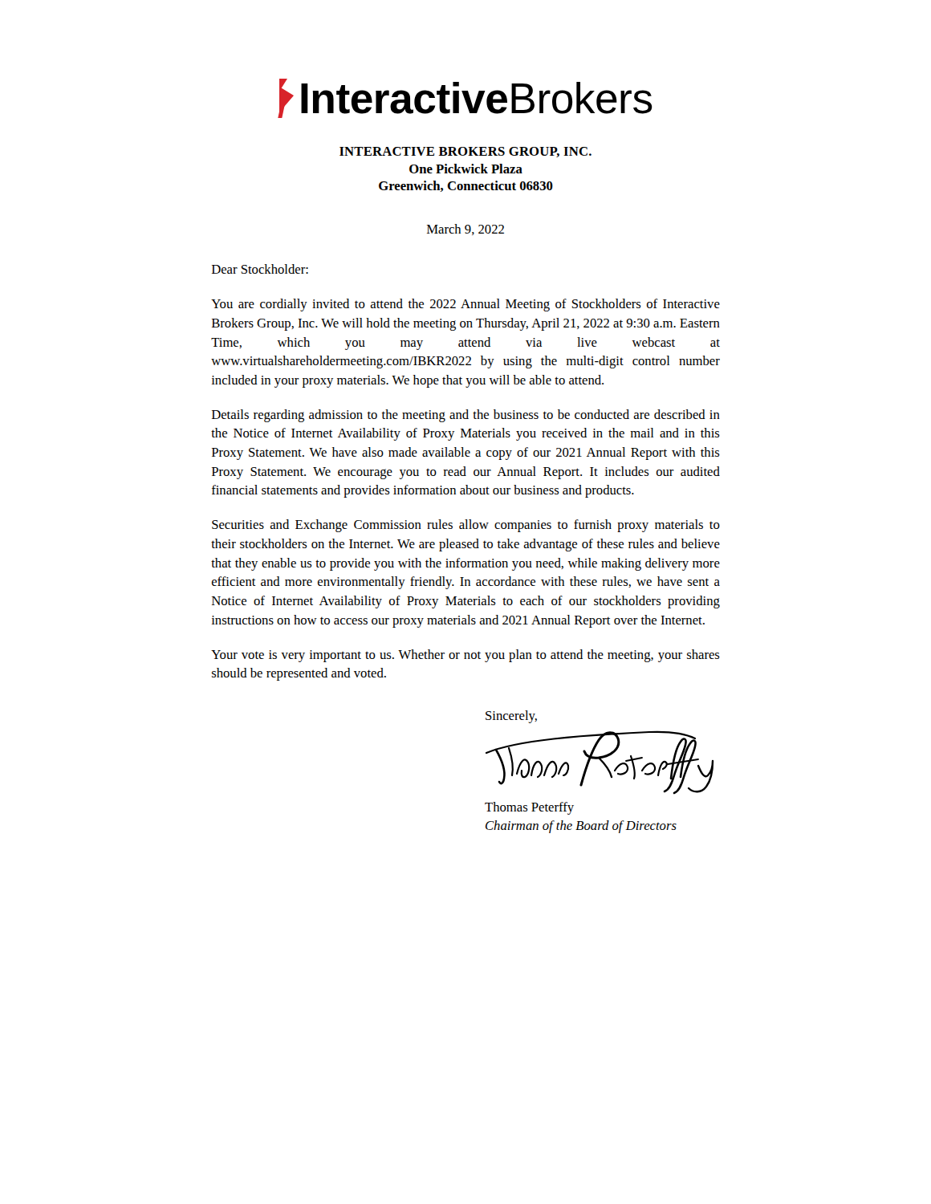Interactive Brokers
INTERACTIVE BROKERS GROUP, INC.
One Pickwick Plaza
Greenwich, Connecticut 06830
March 9, 2022
Dear Stockholder:
You are cordially invited to attend the 2022 Annual Meeting of Stockholders of Interactive Brokers Group, Inc. We will hold the meeting on Thursday, April 21, 2022 at 9:30 a.m. Eastern Time, which you may attend via live webcast at www.virtualshareholdermeeting.com/IBKR2022 by using the multi-digit control number included in your proxy materials. We hope that you will be able to attend.
Details regarding admission to the meeting and the business to be conducted are described in the Notice of Internet Availability of Proxy Materials you received in the mail and in this Proxy Statement. We have also made available a copy of our 2021 Annual Report with this Proxy Statement. We encourage you to read our Annual Report. It includes our audited financial statements and provides information about our business and products.
Securities and Exchange Commission rules allow companies to furnish proxy materials to their stockholders on the Internet. We are pleased to take advantage of these rules and believe that they enable us to provide you with the information you need, while making delivery more efficient and more environmentally friendly. In accordance with these rules, we have sent a Notice of Internet Availability of Proxy Materials to each of our stockholders providing instructions on how to access our proxy materials and 2021 Annual Report over the Internet.
Your vote is very important to us. Whether or not you plan to attend the meeting, your shares should be represented and voted.
Sincerely,
Thomas Peterffy
Chairman of the Board of Directors